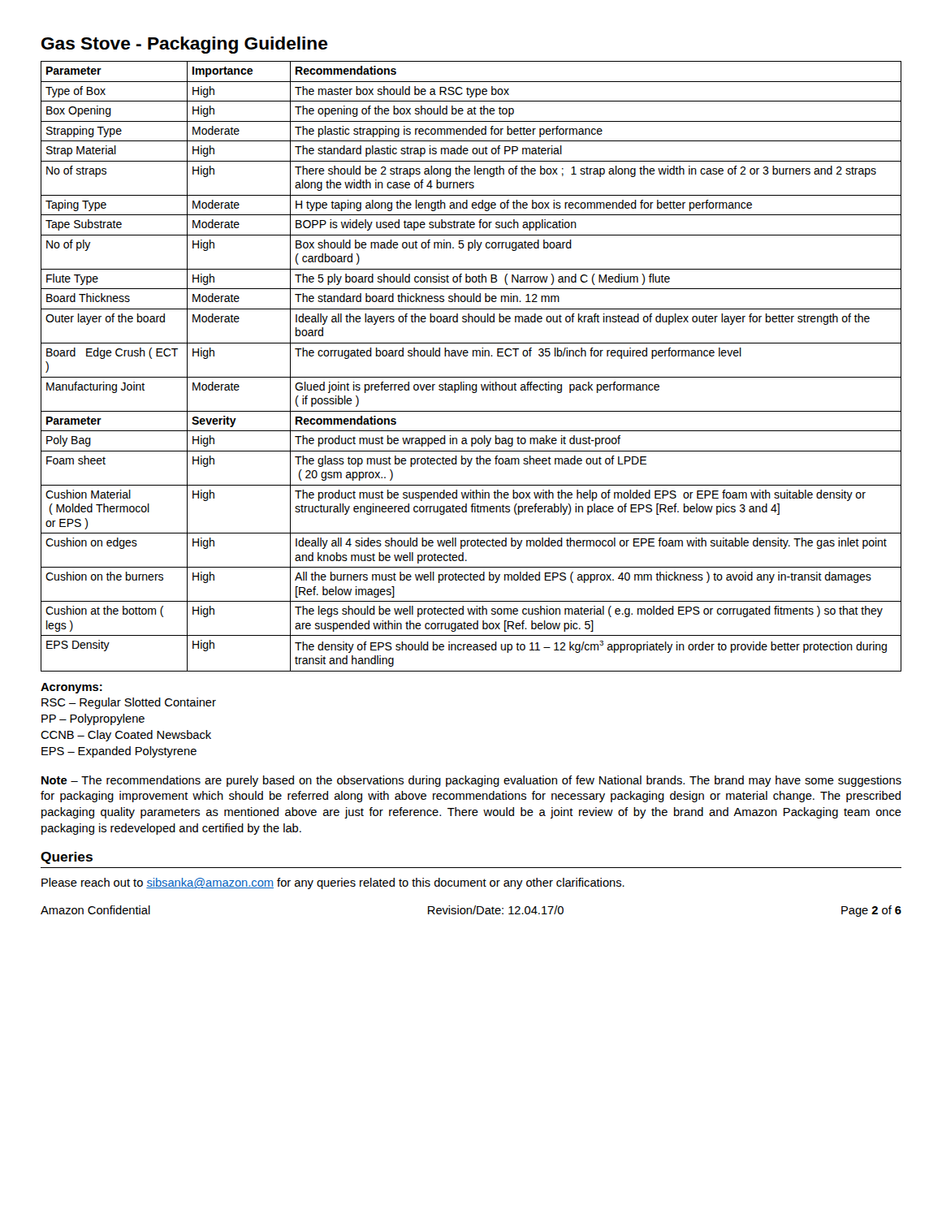Gas Stove - Packaging Guideline
| Parameter | Importance | Recommendations |
| --- | --- | --- |
| Type of Box | High | The master box should be a RSC type box |
| Box Opening | High | The opening of the box should be at the top |
| Strapping Type | Moderate | The plastic strapping is recommended for better performance |
| Strap Material | High | The standard plastic strap is made out of PP material |
| No of straps | High | There should be 2 straps along the length of the box ; 1 strap along the width in case of 2 or 3 burners and 2 straps along the width in case of 4 burners |
| Taping Type | Moderate | H type taping along the length and edge of the box is recommended for better performance |
| Tape Substrate | Moderate | BOPP is widely used tape substrate for such application |
| No of ply | High | Box should be made out of min. 5 ply corrugated board ( cardboard ) |
| Flute Type | High | The 5 ply board should consist of both B ( Narrow ) and C ( Medium ) flute |
| Board Thickness | Moderate | The standard board thickness should be min. 12 mm |
| Outer layer of the board | Moderate | Ideally all the layers of the board should be made out of kraft instead of duplex outer layer for better strength of the board |
| Board Edge Crush ( ECT ) | High | The corrugated board should have min. ECT of 35 lb/inch for required performance level |
| Manufacturing Joint | Moderate | Glued joint is preferred over stapling without affecting pack performance ( if possible ) |
| Parameter | Severity | Recommendations |
| Poly Bag | High | The product must be wrapped in a poly bag to make it dust-proof |
| Foam sheet | High | The glass top must be protected by the foam sheet made out of LPDE ( 20 gsm approx.. ) |
| Cushion Material ( Molded Thermocol or EPS ) | High | The product must be suspended within the box with the help of molded EPS or EPE foam with suitable density or structurally engineered corrugated fitments (preferably) in place of EPS [Ref. below pics 3 and 4] |
| Cushion on edges | High | Ideally all 4 sides should be well protected by molded thermocol or EPE foam with suitable density. The gas inlet point and knobs must be well protected. |
| Cushion on the burners | High | All the burners must be well protected by molded EPS ( approx. 40 mm thickness ) to avoid any in-transit damages [Ref. below images] |
| Cushion at the bottom ( legs ) | High | The legs should be well protected with some cushion material ( e.g. molded EPS or corrugated fitments ) so that they are suspended within the corrugated box [Ref. below pic. 5] |
| EPS Density | High | The density of EPS should be increased up to 11 – 12 kg/cm 3 appropriately in order to provide better protection during transit and handling |
Acronyms:
RSC – Regular Slotted Container
PP – Polypropylene
CCNB – Clay Coated Newsback
EPS – Expanded Polystyrene
Note – The recommendations are purely based on the observations during packaging evaluation of few National brands. The brand may have some suggestions for packaging improvement which should be referred along with above recommendations for necessary packaging design or material change. The prescribed packaging quality parameters as mentioned above are just for reference. There would be a joint review of by the brand and Amazon Packaging team once packaging is redeveloped and certified by the lab.
Queries
Please reach out to sibsanka@amazon.com for any queries related to this document or any other clarifications.
Amazon Confidential
Revision/Date: 12.04.17/0
Page 2 of 6